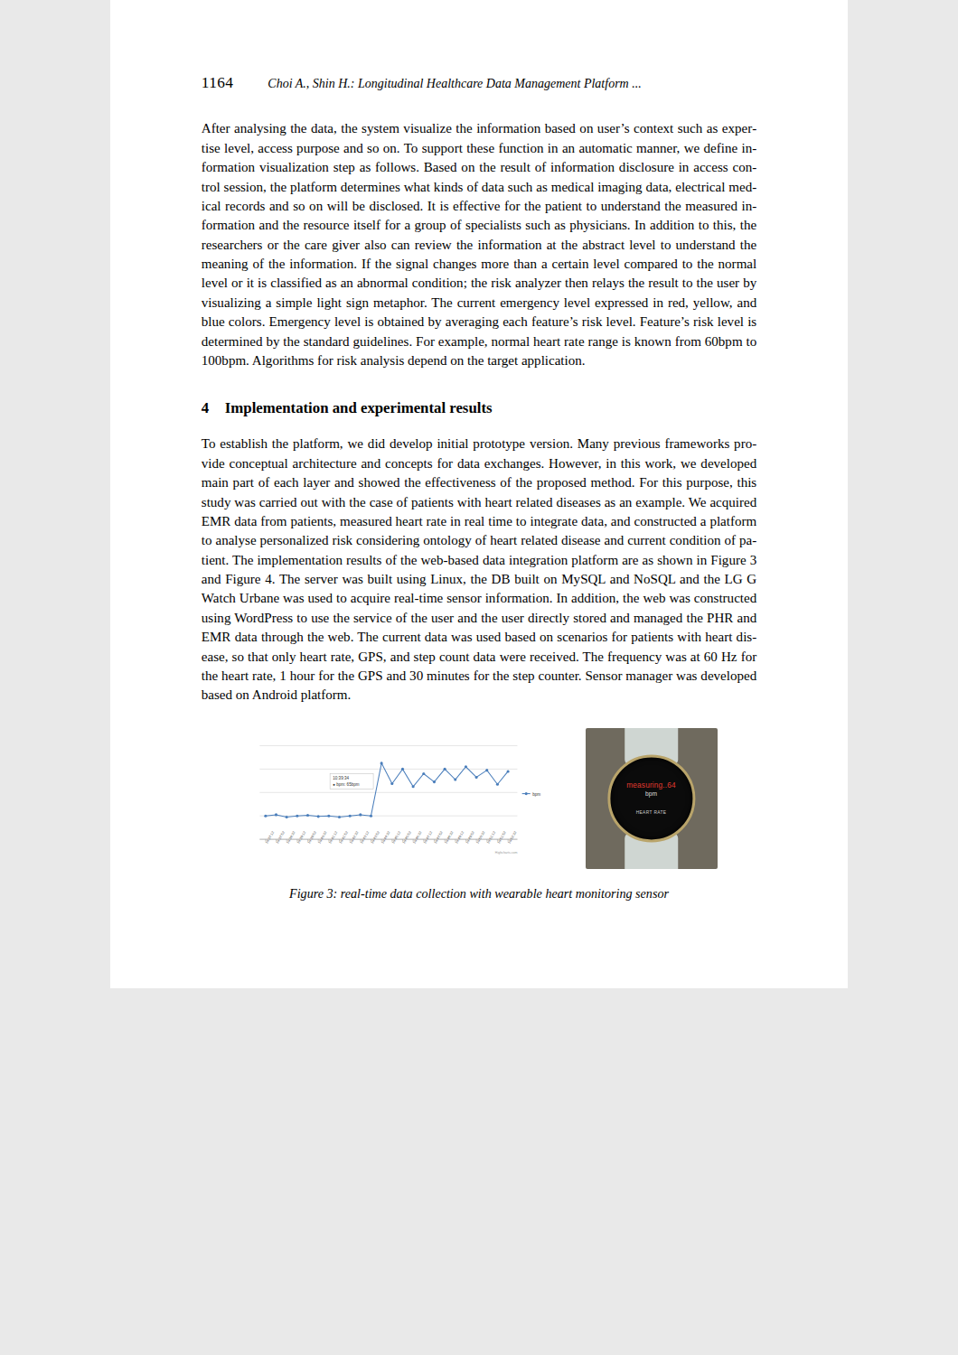1164 Choi A., Shin H.: Longitudinal Healthcare Data Management Platform ...
After analysing the data, the system visualize the information based on user’s context such as expertise level, access purpose and so on. To support these function in an automatic manner, we define information visualization step as follows. Based on the result of information disclosure in access control session, the platform determines what kinds of data such as medical imaging data, electrical medical records and so on will be disclosed. It is effective for the patient to understand the measured information and the resource itself for a group of specialists such as physicians. In addition to this, the researchers or the care giver also can review the information at the abstract level to understand the meaning of the information. If the signal changes more than a certain level compared to the normal level or it is classified as an abnormal condition; the risk analyzer then relays the result to the user by visualizing a simple light sign metaphor. The current emergency level expressed in red, yellow, and blue colors. Emergency level is obtained by averaging each feature’s risk level. Feature’s risk level is determined by the standard guidelines. For example, normal heart rate range is known from 60bpm to 100bpm. Algorithms for risk analysis depend on the target application.
4 Implementation and experimental results
To establish the platform, we did develop initial prototype version. Many previous frameworks provide conceptual architecture and concepts for data exchanges. However, in this work, we developed main part of each layer and showed the effectiveness of the proposed method. For this purpose, this study was carried out with the case of patients with heart related diseases as an example. We acquired EMR data from patients, measured heart rate in real time to integrate data, and constructed a platform to analyse personalized risk considering ontology of heart related disease and current condition of patient. The implementation results of the web-based data integration platform are as shown in Figure 3 and Figure 4. The server was built using Linux, the DB built on MySQL and NoSQL and the LG G Watch Urbane was used to acquire real-time sensor information. In addition, the web was constructed using WordPress to use the service of the user and the user directly stored and managed the PHR and EMR data through the web. The current data was used based on scenarios for patients with heart disease, so that only heart rate, GPS, and step count data were received. The frequency was at 60 Hz for the heart rate, 1 hour for the GPS and 30 minutes for the step counter. Sensor manager was developed based on Android platform.
10:39:34 ● bpm: 65bpm 10:37:12 10:37:52 10:38:32 10:39:12 10:39:52 10:40:32 10:41:12 10:41:52 10:42:32 10:43:12 10:43:52 10:44:32 10:45:12 10:45:52 10:46:32 10:47:12 10:47:52 10:48:32 10:49:12 10:49:52 10:50:32 10:51:12 10:51:52 10:52:32 bpm Highcharts.com
measuring..64
bpm
HEART RATE
Figure 3: real-time data collection with wearable heart monitoring sensor